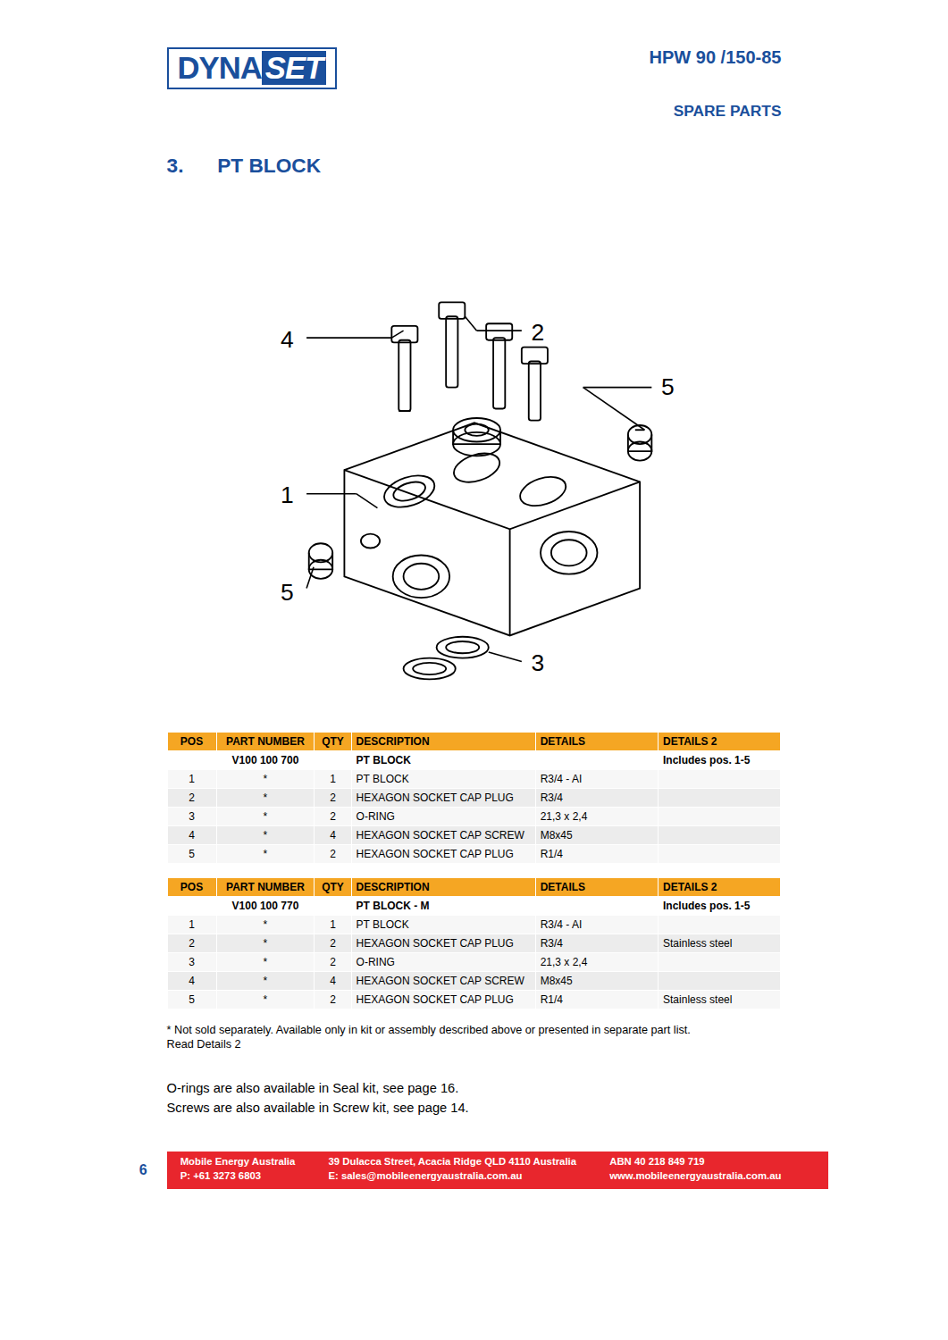DYNA SET
HPW 90 /150-85
SPARE PARTS
3. PT BLOCK
4 2 5 1 5 3
| POS | PART NUMBER | QTY | DESCRIPTION | DETAILS | DETAILS 2 |
| --- | --- | --- | --- | --- | --- |
| | V100 100 700 | | PT BLOCK | | Includes pos. 1-5 |
| 1 | * | 1 | PT BLOCK | R3/4 - AI | |
| 2 | * | 2 | HEXAGON SOCKET CAP PLUG | R3/4 | |
| 3 | * | 2 | O-RING | 21,3 x 2,4 | |
| 4 | * | 4 | HEXAGON SOCKET CAP SCREW | M8x45 | |
| 5 | * | 2 | HEXAGON SOCKET CAP PLUG | R1/4 | |
| POS | PART NUMBER | QTY | DESCRIPTION | DETAILS | DETAILS 2 |
| --- | --- | --- | --- | --- | --- |
| | V100 100 770 | | PT BLOCK - M | | Includes pos. 1-5 |
| 1 | * | 1 | PT BLOCK | R3/4 - AI | |
| 2 | * | 2 | HEXAGON SOCKET CAP PLUG | R3/4 | Stainless steel |
| 3 | * | 2 | O-RING | 21,3 x 2,4 | |
| 4 | * | 4 | HEXAGON SOCKET CAP SCREW | M8x45 | |
| 5 | * | 2 | HEXAGON SOCKET CAP PLUG | R1/4 | Stainless steel |
* Not sold separately. Available only in kit or assembly described above or presented in separate part list.
Read Details 2
O-rings are also available in Seal kit, see page 16.
Screws are also available in Screw kit, see page 14.
6
Mobile Energy Australia
P: +61 3273 6803
39 Dulacca Street, Acacia Ridge QLD 4110 Australia
E: sales@mobileenergyaustralia.com.au
ABN 40 218 849 719
www.mobileenergyaustralia.com.au